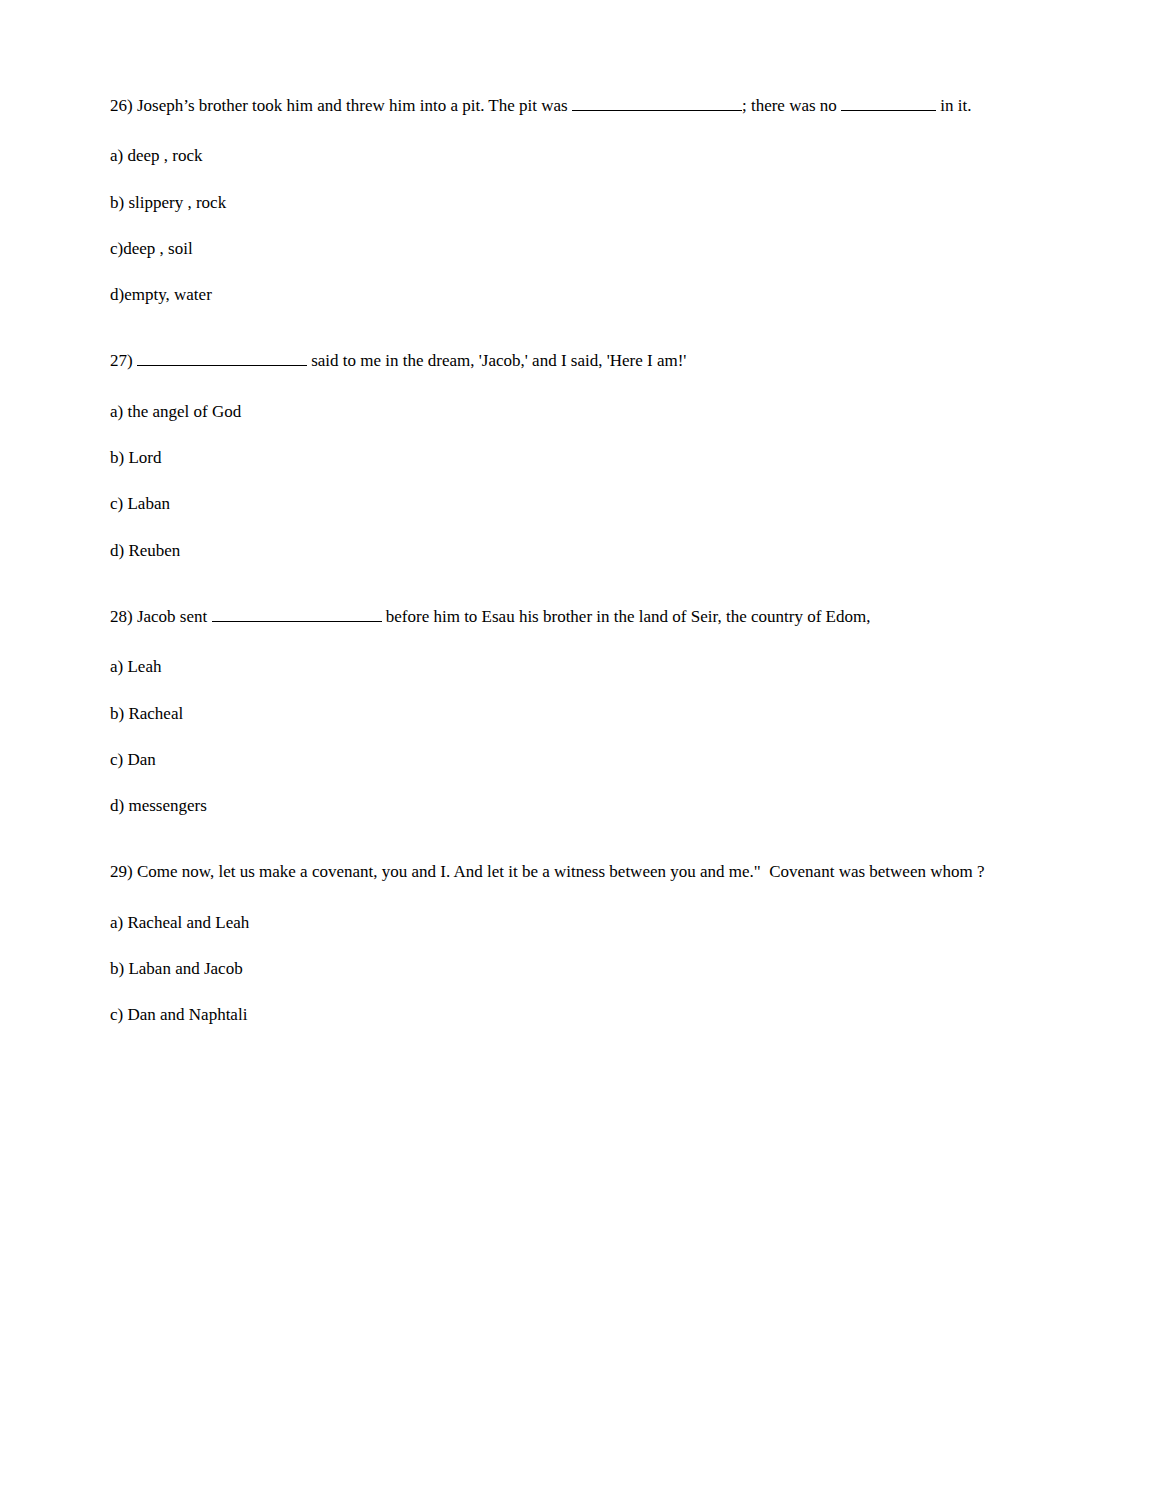26) Joseph’s brother took him and threw him into a pit. The pit was ; there was no in it.
a) deep , rock
b) slippery , rock
c)deep , soil
d)empty, water
27) said to me in the dream, 'Jacob,' and I said, 'Here I am!'
a) the angel of God
b) Lord
c) Laban
d) Reuben
28) Jacob sent before him to Esau his brother in the land of Seir, the country of Edom,
a) Leah
b) Racheal
c) Dan
d) messengers
29) Come now, let us make a covenant, you and I. And let it be a witness between you and me." Covenant was between whom ?
a) Racheal and Leah
b) Laban and Jacob
c) Dan and Naphtali